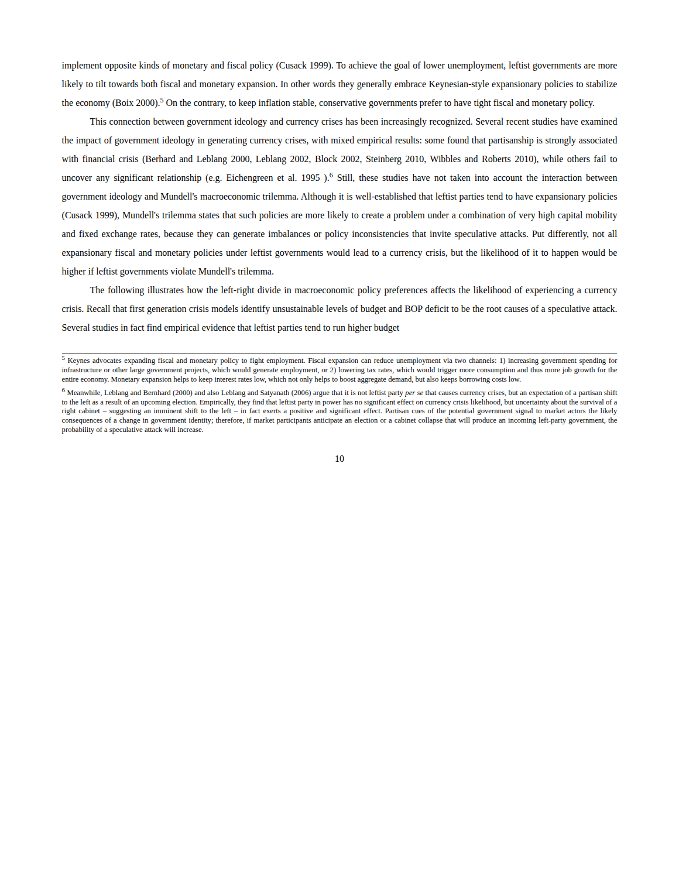implement opposite kinds of monetary and fiscal policy (Cusack 1999). To achieve the goal of lower unemployment, leftist governments are more likely to tilt towards both fiscal and monetary expansion. In other words they generally embrace Keynesian-style expansionary policies to stabilize the economy (Boix 2000).5 On the contrary, to keep inflation stable, conservative governments prefer to have tight fiscal and monetary policy.
This connection between government ideology and currency crises has been increasingly recognized. Several recent studies have examined the impact of government ideology in generating currency crises, with mixed empirical results: some found that partisanship is strongly associated with financial crisis (Berhard and Leblang 2000, Leblang 2002, Block 2002, Steinberg 2010, Wibbles and Roberts 2010), while others fail to uncover any significant relationship (e.g. Eichengreen et al. 1995 ).6 Still, these studies have not taken into account the interaction between government ideology and Mundell's macroeconomic trilemma. Although it is well-established that leftist parties tend to have expansionary policies (Cusack 1999), Mundell's trilemma states that such policies are more likely to create a problem under a combination of very high capital mobility and fixed exchange rates, because they can generate imbalances or policy inconsistencies that invite speculative attacks. Put differently, not all expansionary fiscal and monetary policies under leftist governments would lead to a currency crisis, but the likelihood of it to happen would be higher if leftist governments violate Mundell's trilemma.
The following illustrates how the left-right divide in macroeconomic policy preferences affects the likelihood of experiencing a currency crisis. Recall that first generation crisis models identify unsustainable levels of budget and BOP deficit to be the root causes of a speculative attack. Several studies in fact find empirical evidence that leftist parties tend to run higher budget
5 Keynes advocates expanding fiscal and monetary policy to fight employment. Fiscal expansion can reduce unemployment via two channels: 1) increasing government spending for infrastructure or other large government projects, which would generate employment, or 2) lowering tax rates, which would trigger more consumption and thus more job growth for the entire economy. Monetary expansion helps to keep interest rates low, which not only helps to boost aggregate demand, but also keeps borrowing costs low.
6 Meanwhile, Leblang and Bernhard (2000) and also Leblang and Satyanath (2006) argue that it is not leftist party per se that causes currency crises, but an expectation of a partisan shift to the left as a result of an upcoming election. Empirically, they find that leftist party in power has no significant effect on currency crisis likelihood, but uncertainty about the survival of a right cabinet – suggesting an imminent shift to the left – in fact exerts a positive and significant effect. Partisan cues of the potential government signal to market actors the likely consequences of a change in government identity; therefore, if market participants anticipate an election or a cabinet collapse that will produce an incoming left-party government, the probability of a speculative attack will increase.
10